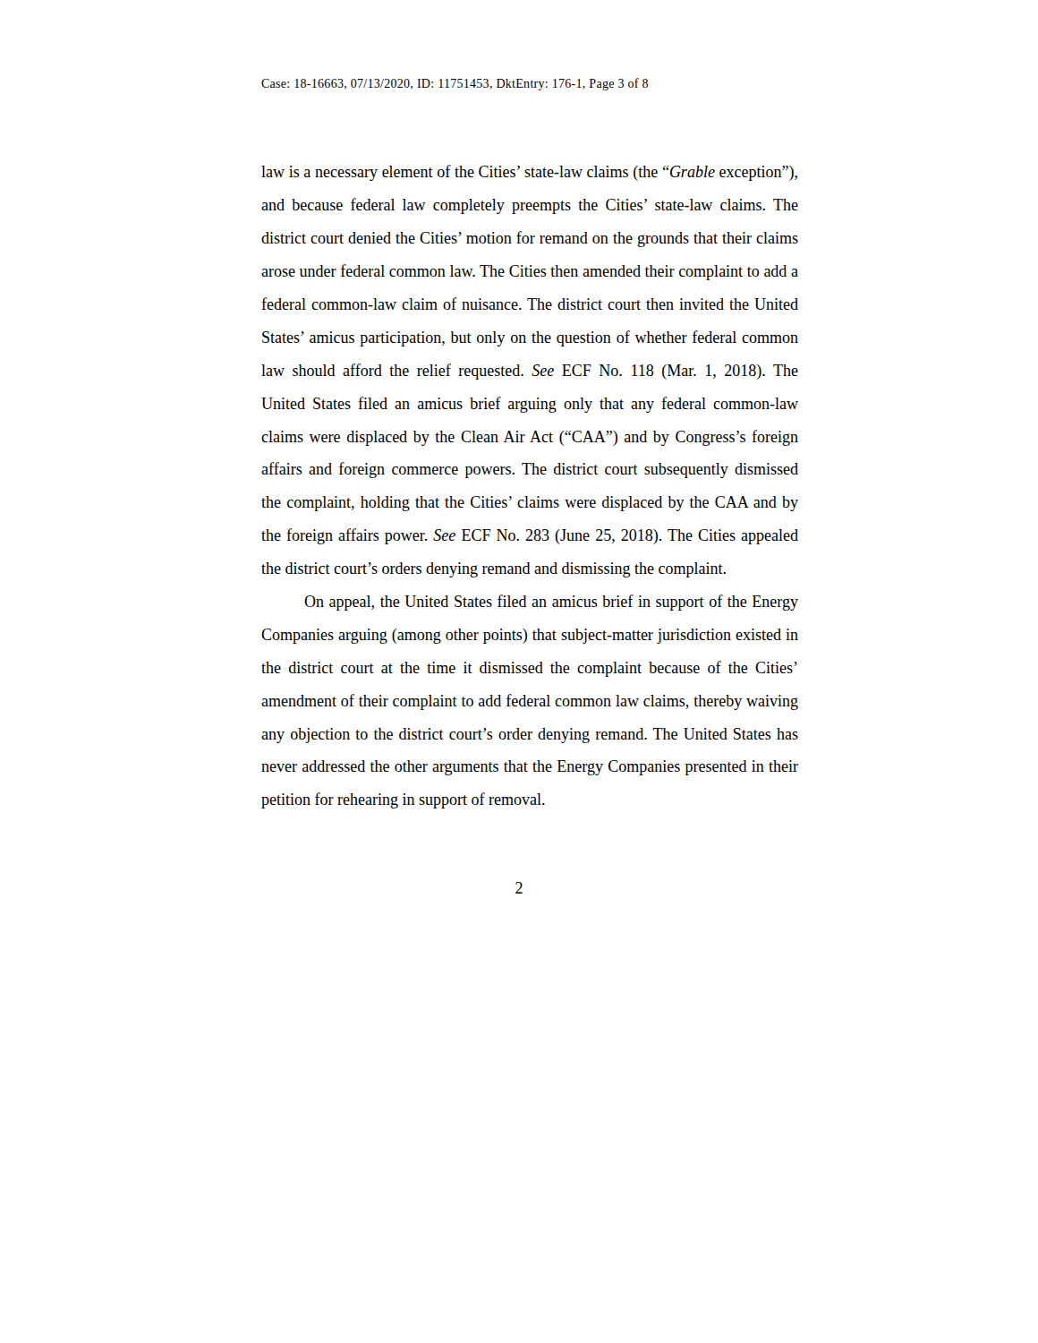Case: 18-16663, 07/13/2020, ID: 11751453, DktEntry: 176-1, Page 3 of 8
law is a necessary element of the Cities’ state-law claims (the “Grable exception”), and because federal law completely preempts the Cities’ state-law claims. The district court denied the Cities’ motion for remand on the grounds that their claims arose under federal common law. The Cities then amended their complaint to add a federal common-law claim of nuisance. The district court then invited the United States’ amicus participation, but only on the question of whether federal common law should afford the relief requested. See ECF No. 118 (Mar. 1, 2018). The United States filed an amicus brief arguing only that any federal common-law claims were displaced by the Clean Air Act (“CAA”) and by Congress’s foreign affairs and foreign commerce powers. The district court subsequently dismissed the complaint, holding that the Cities’ claims were displaced by the CAA and by the foreign affairs power. See ECF No. 283 (June 25, 2018). The Cities appealed the district court’s orders denying remand and dismissing the complaint.
On appeal, the United States filed an amicus brief in support of the Energy Companies arguing (among other points) that subject-matter jurisdiction existed in the district court at the time it dismissed the complaint because of the Cities’ amendment of their complaint to add federal common law claims, thereby waiving any objection to the district court’s order denying remand. The United States has never addressed the other arguments that the Energy Companies presented in their petition for rehearing in support of removal.
2